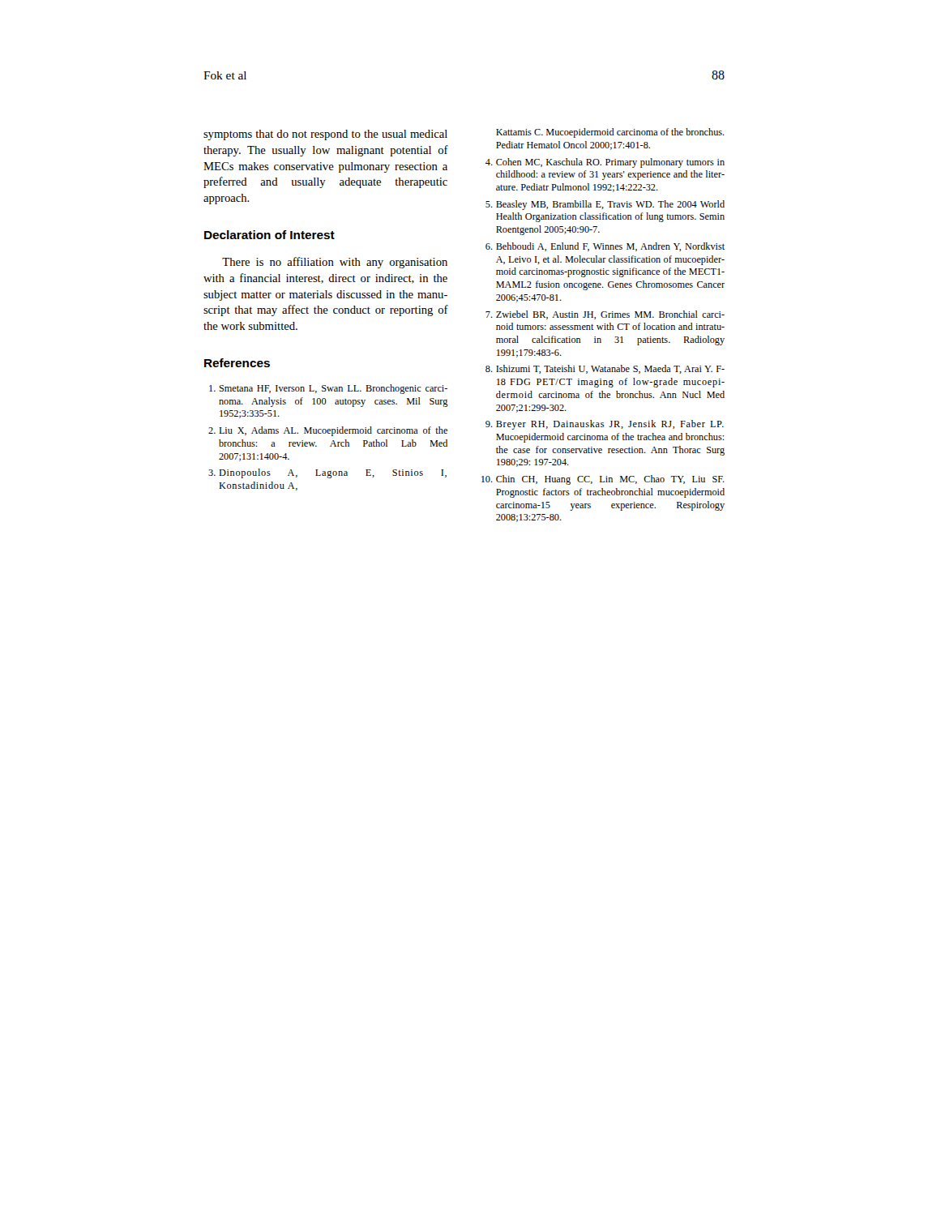Fok et al
88
symptoms that do not respond to the usual medical therapy. The usually low malignant potential of MECs makes conservative pulmonary resection a preferred and usually adequate therapeutic approach.
Declaration of Interest
There is no affiliation with any organisation with a financial interest, direct or indirect, in the subject matter or materials discussed in the manuscript that may affect the conduct or reporting of the work submitted.
References
1. Smetana HF, Iverson L, Swan LL. Bronchogenic carcinoma. Analysis of 100 autopsy cases. Mil Surg 1952;3:335-51.
2. Liu X, Adams AL. Mucoepidermoid carcinoma of the bronchus: a review. Arch Pathol Lab Med 2007;131:1400-4.
3. Dinopoulos A, Lagona E, Stinios I, Konstadinidou A,
Kattamis C. Mucoepidermoid carcinoma of the bronchus. Pediatr Hematol Oncol 2000;17:401-8.
4. Cohen MC, Kaschula RO. Primary pulmonary tumors in childhood: a review of 31 years' experience and the literature. Pediatr Pulmonol 1992;14:222-32.
5. Beasley MB, Brambilla E, Travis WD. The 2004 World Health Organization classification of lung tumors. Semin Roentgenol 2005;40:90-7.
6. Behboudi A, Enlund F, Winnes M, Andren Y, Nordkvist A, Leivo I, et al. Molecular classification of mucoepidermoid carcinomas-prognostic significance of the MECT1-MAML2 fusion oncogene. Genes Chromosomes Cancer 2006;45:470-81.
7. Zwiebel BR, Austin JH, Grimes MM. Bronchial carcinoid tumors: assessment with CT of location and intratumoral calcification in 31 patients. Radiology 1991;179:483-6.
8. Ishizumi T, Tateishi U, Watanabe S, Maeda T, Arai Y. F-18 FDG PET/CT imaging of low-grade mucoepidermoid carcinoma of the bronchus. Ann Nucl Med 2007;21:299-302.
9. Breyer RH, Dainauskas JR, Jensik RJ, Faber LP. Mucoepidermoid carcinoma of the trachea and bronchus: the case for conservative resection. Ann Thorac Surg 1980;29: 197-204.
10. Chin CH, Huang CC, Lin MC, Chao TY, Liu SF. Prognostic factors of tracheobronchial mucoepidermoid carcinoma-15 years experience. Respirology 2008;13:275-80.